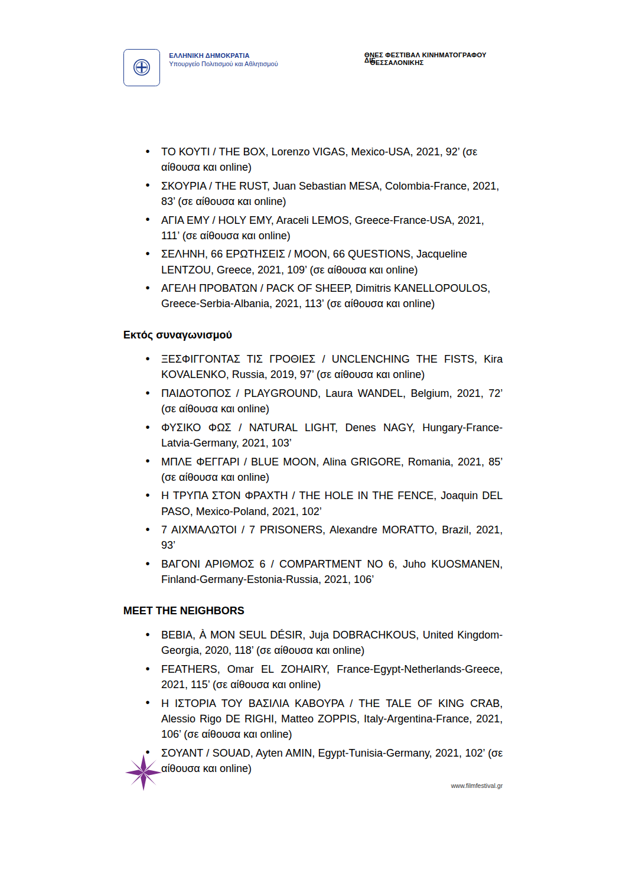ΕΛΛΗΝΙΚΗ ΔΗΜΟΚΡΑΤΙΑ
Υπουργείο Πολιτισμού και Αθλητισμού
ΘΝΕΣ ΦΕΣΤΙΒΑΛ ΚΙΝΗΜΑΤΟΓΡΑΦΟΥ
ΘΕΣΣΑΛΟΝΙΚΗΣ
ΔΙΕ
ΤΟ ΚΟΥΤΙ / THE BOX, Lorenzo VIGAS, Mexico-USA, 2021, 92’ (σε αίθουσα και online)
ΣΚΟΥΡΙΑ / THE RUST, Juan Sebastian MESA, Colombia-France, 2021, 83’ (σε αίθουσα και online)
ΑΓΙΑ ΕΜΥ / HOLY EMY, Araceli LEMOS, Greece-France-USA, 2021, 111’ (σε αίθουσα και online)
ΣΕΛΗΝΗ, 66 ΕΡΩΤΗΣΕΙΣ / MOON, 66 QUESTIONS, Jacqueline LENTZOU, Greece, 2021, 109’ (σε αίθουσα και online)
ΑΓΕΛΗ ΠΡΟΒΑΤΩΝ / PACK OF SHEEP, Dimitris KANELLOPOULOS, Greece-Serbia-Albania, 2021, 113’ (σε αίθουσα και online)
Εκτός συναγωνισμού
ΞΕΣΦΙΓΓΟΝΤΑΣ ΤΙΣ ΓΡΟΘΙΕΣ / UNCLENCHING THE FISTS, Kira KOVALENKO, Russia, 2019, 97’ (σε αίθουσα και online)
ΠΑΙΔΟΤΟΠΟΣ / PLAYGROUND, Laura WANDEL, Belgium, 2021, 72’ (σε αίθουσα και online)
ΦΥΣΙΚΟ ΦΩΣ / NATURAL LIGHT, Denes NAGY, Hungary-France-Latvia-Germany, 2021, 103’
ΜΠΛΕ ΦΕΓΓΑΡΙ / BLUE MOON, Alina GRIGORE, Romania, 2021, 85’ (σε αίθουσα και online)
Η ΤΡΥΠΑ ΣΤΟΝ ΦΡΑΧΤΗ / THE HOLE IN THE FENCE, Joaquin DEL PASO, Mexico-Poland, 2021, 102’
7 ΑΙΧΜΑΛΩΤΟΙ / 7 PRISONERS, Alexandre MORATTO, Brazil, 2021, 93’
ΒΑΓΟΝΙ ΑΡΙΘΜΟΣ 6 / COMPARTMENT NO 6, Juho KUOSMANEN, Finland-Germany-Estonia-Russia, 2021, 106’
MEET THE NEIGHBORS
BEBIA, À MON SEUL DÉSIR, Juja DOBRACHKOUS, United Kingdom-Georgia, 2020, 118’ (σε αίθουσα και online)
FEATHERS, Omar EL ZOHAIRY, France-Egypt-Netherlands-Greece, 2021, 115’ (σε αίθουσα και online)
Η ΙΣΤΟΡΙΑ ΤΟΥ ΒΑΣΙΛΙΑ ΚΑΒΟΥΡΑ / THE TALE OF KING CRAB, Alessio Rigo DE RIGHI, Matteo ZOPPIS, Italy-Argentina-France, 2021, 106’ (σε αίθουσα και online)
ΣΟΥΑΝΤ / SOUAD, Ayten AMIN, Egypt-Tunisia-Germany, 2021, 102’ (σε αίθουσα και online)
www.filmfestival.gr